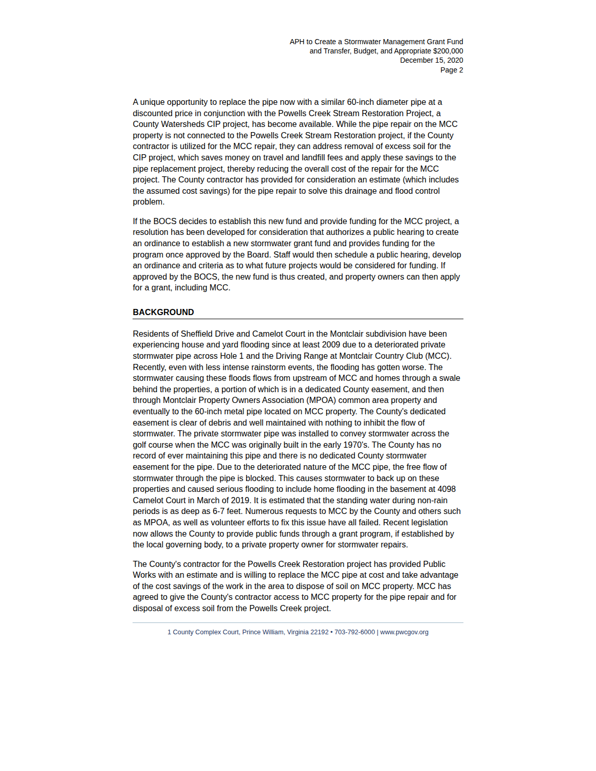APH to Create a Stormwater Management Grant Fund
and Transfer, Budget, and Appropriate $200,000
December 15, 2020
Page 2
A unique opportunity to replace the pipe now with a similar 60-inch diameter pipe at a discounted price in conjunction with the Powells Creek Stream Restoration Project, a County Watersheds CIP project, has become available. While the pipe repair on the MCC property is not connected to the Powells Creek Stream Restoration project, if the County contractor is utilized for the MCC repair, they can address removal of excess soil for the CIP project, which saves money on travel and landfill fees and apply these savings to the pipe replacement project, thereby reducing the overall cost of the repair for the MCC project. The County contractor has provided for consideration an estimate (which includes the assumed cost savings) for the pipe repair to solve this drainage and flood control problem.
If the BOCS decides to establish this new fund and provide funding for the MCC project, a resolution has been developed for consideration that authorizes a public hearing to create an ordinance to establish a new stormwater grant fund and provides funding for the program once approved by the Board. Staff would then schedule a public hearing, develop an ordinance and criteria as to what future projects would be considered for funding. If approved by the BOCS, the new fund is thus created, and property owners can then apply for a grant, including MCC.
BACKGROUND
Residents of Sheffield Drive and Camelot Court in the Montclair subdivision have been experiencing house and yard flooding since at least 2009 due to a deteriorated private stormwater pipe across Hole 1 and the Driving Range at Montclair Country Club (MCC). Recently, even with less intense rainstorm events, the flooding has gotten worse. The stormwater causing these floods flows from upstream of MCC and homes through a swale behind the properties, a portion of which is in a dedicated County easement, and then through Montclair Property Owners Association (MPOA) common area property and eventually to the 60-inch metal pipe located on MCC property. The County's dedicated easement is clear of debris and well maintained with nothing to inhibit the flow of stormwater. The private stormwater pipe was installed to convey stormwater across the golf course when the MCC was originally built in the early 1970's. The County has no record of ever maintaining this pipe and there is no dedicated County stormwater easement for the pipe. Due to the deteriorated nature of the MCC pipe, the free flow of stormwater through the pipe is blocked. This causes stormwater to back up on these properties and caused serious flooding to include home flooding in the basement at 4098 Camelot Court in March of 2019. It is estimated that the standing water during non-rain periods is as deep as 6-7 feet. Numerous requests to MCC by the County and others such as MPOA, as well as volunteer efforts to fix this issue have all failed. Recent legislation now allows the County to provide public funds through a grant program, if established by the local governing body, to a private property owner for stormwater repairs.
The County's contractor for the Powells Creek Restoration project has provided Public Works with an estimate and is willing to replace the MCC pipe at cost and take advantage of the cost savings of the work in the area to dispose of soil on MCC property. MCC has agreed to give the County's contractor access to MCC property for the pipe repair and for disposal of excess soil from the Powells Creek project.
1 County Complex Court, Prince William, Virginia 22192 • 703-792-6000 | www.pwcgov.org